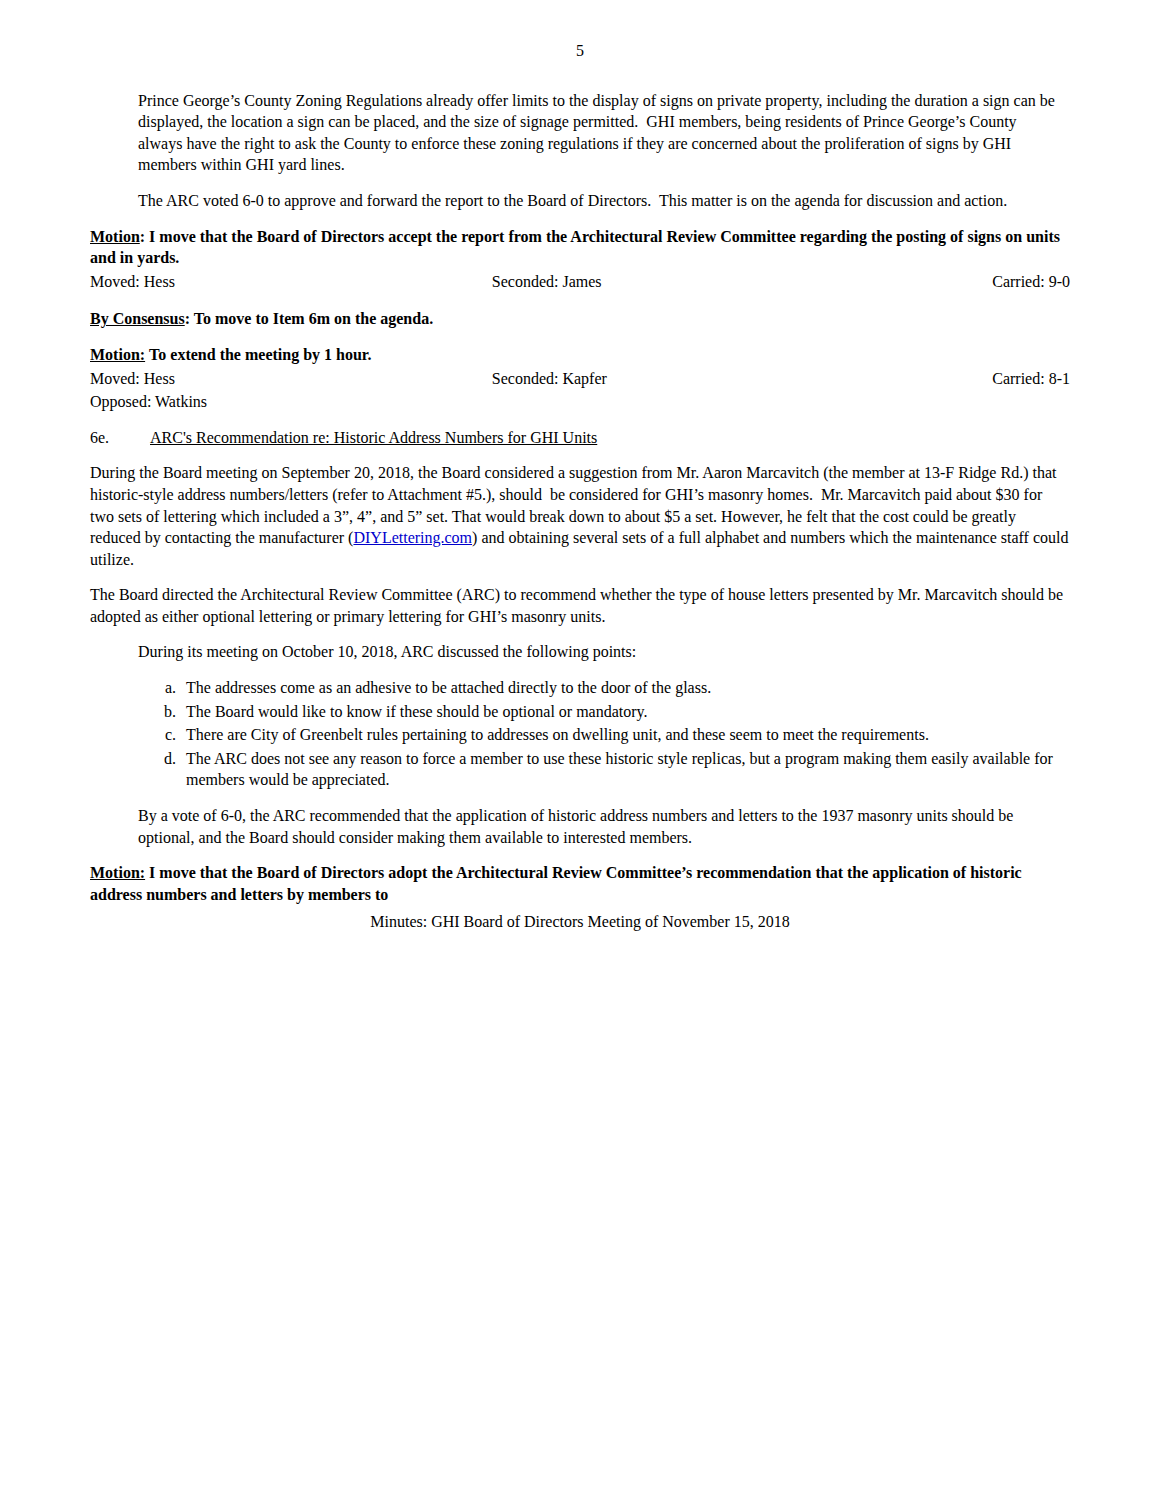5
Prince George’s County Zoning Regulations already offer limits to the display of signs on private property, including the duration a sign can be displayed, the location a sign can be placed, and the size of signage permitted. GHI members, being residents of Prince George’s County always have the right to ask the County to enforce these zoning regulations if they are concerned about the proliferation of signs by GHI members within GHI yard lines.
The ARC voted 6-0 to approve and forward the report to the Board of Directors. This matter is on the agenda for discussion and action.
Motion: I move that the Board of Directors accept the report from the Architectural Review Committee regarding the posting of signs on units and in yards.
Moved: Hess Seconded: James Carried: 9-0
By Consensus: To move to Item 6m on the agenda.
Motion: To extend the meeting by 1 hour.
Moved: Hess Seconded: Kapfer Carried: 8-1
Opposed: Watkins
6e. ARC's Recommendation re: Historic Address Numbers for GHI Units
During the Board meeting on September 20, 2018, the Board considered a suggestion from Mr. Aaron Marcavitch (the member at 13-F Ridge Rd.) that historic-style address numbers/letters (refer to Attachment #5.), should be considered for GHI’s masonry homes. Mr. Marcavitch paid about $30 for two sets of lettering which included a 3”, 4”, and 5” set. That would break down to about $5 a set. However, he felt that the cost could be greatly reduced by contacting the manufacturer (DIYLettering.com) and obtaining several sets of a full alphabet and numbers which the maintenance staff could utilize.
The Board directed the Architectural Review Committee (ARC) to recommend whether the type of house letters presented by Mr. Marcavitch should be adopted as either optional lettering or primary lettering for GHI’s masonry units.
During its meeting on October 10, 2018, ARC discussed the following points:
The addresses come as an adhesive to be attached directly to the door of the glass.
The Board would like to know if these should be optional or mandatory.
There are City of Greenbelt rules pertaining to addresses on dwelling unit, and these seem to meet the requirements.
The ARC does not see any reason to force a member to use these historic style replicas, but a program making them easily available for members would be appreciated.
By a vote of 6-0, the ARC recommended that the application of historic address numbers and letters to the 1937 masonry units should be optional, and the Board should consider making them available to interested members.
Motion: I move that the Board of Directors adopt the Architectural Review Committee’s recommendation that the application of historic address numbers and letters by members to
Minutes: GHI Board of Directors Meeting of November 15, 2018